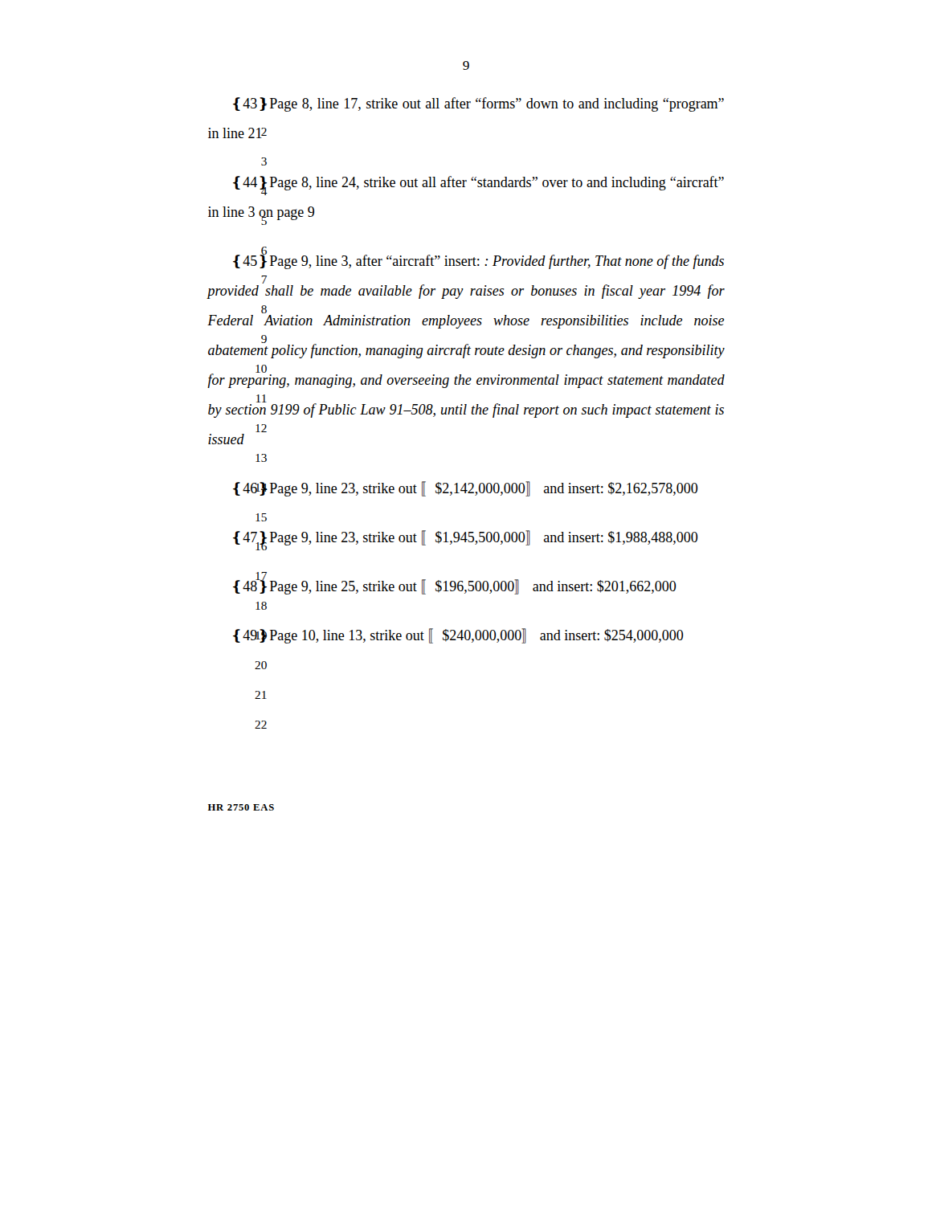9
1 2 3 4 5 6 7 8 9 10 11 12 13 14 15 16 17 18 19 20 21 22
❴43❵Page 8, line 17, strike out all after “forms” down to and including “program” in line 21
❴44❵Page 8, line 24, strike out all after “standards” over to and including “aircraft” in line 3 on page 9
❴45❵Page 9, line 3, after “aircraft” insert: : Provided further, That none of the funds provided shall be made available for pay raises or bonuses in fiscal year 1994 for Federal Aviation Administration employees whose responsibilities include noise abatement policy function, managing aircraft route design or changes, and responsibility for preparing, managing, and overseeing the environmental impact statement mandated by section 9199 of Public Law 91–508, until the final report on such impact statement is issued
❴46❵Page 9, line 23, strike out 〚$2,142,000,000〛 and insert: $2,162,578,000
❴47❵Page 9, line 23, strike out 〚$1,945,500,000〛 and insert: $1,988,488,000
❴48❵Page 9, line 25, strike out 〚$196,500,000〛 and insert: $201,662,000
❴49❵Page 10, line 13, strike out 〚$240,000,000〛 and insert: $254,000,000
HR 2750 EAS